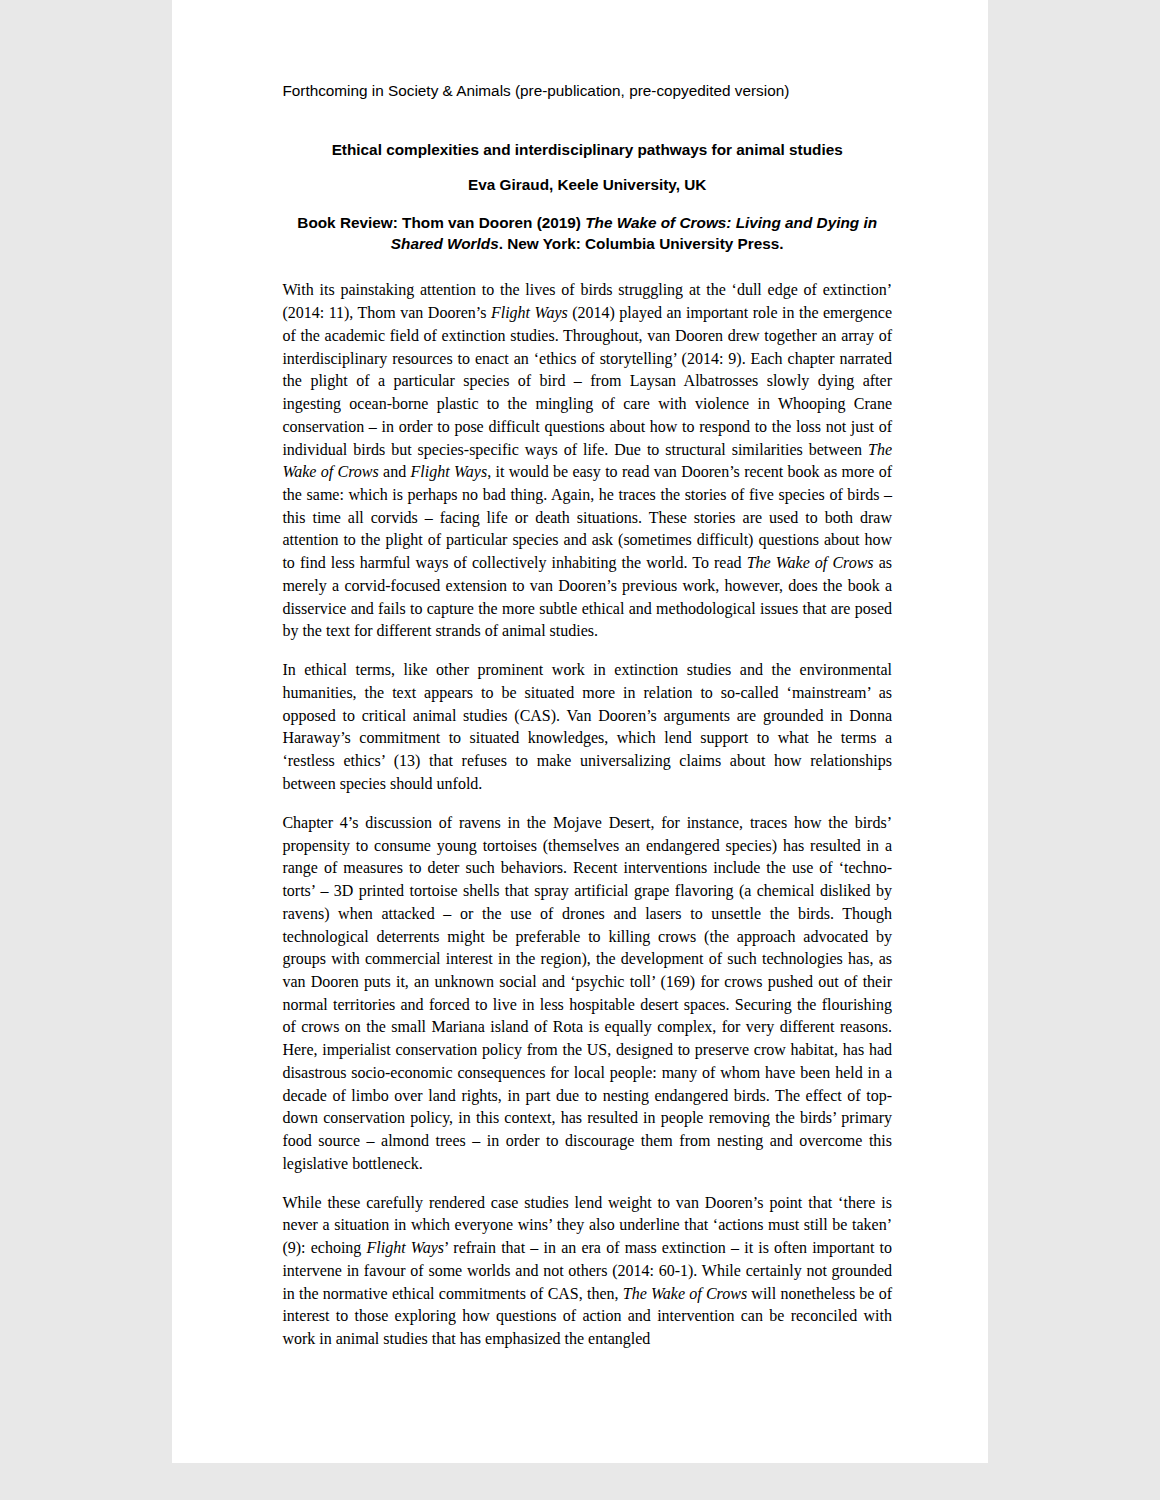Forthcoming in Society & Animals (pre-publication, pre-copyedited version)
Ethical complexities and interdisciplinary pathways for animal studies
Eva Giraud, Keele University, UK
Book Review: Thom van Dooren (2019) The Wake of Crows: Living and Dying in Shared Worlds. New York: Columbia University Press.
With its painstaking attention to the lives of birds struggling at the ‘dull edge of extinction’ (2014: 11), Thom van Dooren’s Flight Ways (2014) played an important role in the emergence of the academic field of extinction studies. Throughout, van Dooren drew together an array of interdisciplinary resources to enact an ‘ethics of storytelling’ (2014: 9). Each chapter narrated the plight of a particular species of bird – from Laysan Albatrosses slowly dying after ingesting ocean-borne plastic to the mingling of care with violence in Whooping Crane conservation – in order to pose difficult questions about how to respond to the loss not just of individual birds but species-specific ways of life. Due to structural similarities between The Wake of Crows and Flight Ways, it would be easy to read van Dooren’s recent book as more of the same: which is perhaps no bad thing. Again, he traces the stories of five species of birds – this time all corvids – facing life or death situations. These stories are used to both draw attention to the plight of particular species and ask (sometimes difficult) questions about how to find less harmful ways of collectively inhabiting the world. To read The Wake of Crows as merely a corvid-focused extension to van Dooren’s previous work, however, does the book a disservice and fails to capture the more subtle ethical and methodological issues that are posed by the text for different strands of animal studies.
In ethical terms, like other prominent work in extinction studies and the environmental humanities, the text appears to be situated more in relation to so-called ‘mainstream’ as opposed to critical animal studies (CAS). Van Dooren’s arguments are grounded in Donna Haraway’s commitment to situated knowledges, which lend support to what he terms a ‘restless ethics’ (13) that refuses to make universalizing claims about how relationships between species should unfold.
Chapter 4’s discussion of ravens in the Mojave Desert, for instance, traces how the birds’ propensity to consume young tortoises (themselves an endangered species) has resulted in a range of measures to deter such behaviors. Recent interventions include the use of ‘techno-torts’ – 3D printed tortoise shells that spray artificial grape flavoring (a chemical disliked by ravens) when attacked – or the use of drones and lasers to unsettle the birds. Though technological deterrents might be preferable to killing crows (the approach advocated by groups with commercial interest in the region), the development of such technologies has, as van Dooren puts it, an unknown social and ‘psychic toll’ (169) for crows pushed out of their normal territories and forced to live in less hospitable desert spaces. Securing the flourishing of crows on the small Mariana island of Rota is equally complex, for very different reasons. Here, imperialist conservation policy from the US, designed to preserve crow habitat, has had disastrous socio-economic consequences for local people: many of whom have been held in a decade of limbo over land rights, in part due to nesting endangered birds. The effect of top-down conservation policy, in this context, has resulted in people removing the birds’ primary food source – almond trees – in order to discourage them from nesting and overcome this legislative bottleneck.
While these carefully rendered case studies lend weight to van Dooren’s point that ‘there is never a situation in which everyone wins’ they also underline that ‘actions must still be taken’ (9): echoing Flight Ways’ refrain that – in an era of mass extinction – it is often important to intervene in favour of some worlds and not others (2014: 60-1). While certainly not grounded in the normative ethical commitments of CAS, then, The Wake of Crows will nonetheless be of interest to those exploring how questions of action and intervention can be reconciled with work in animal studies that has emphasized the entangled